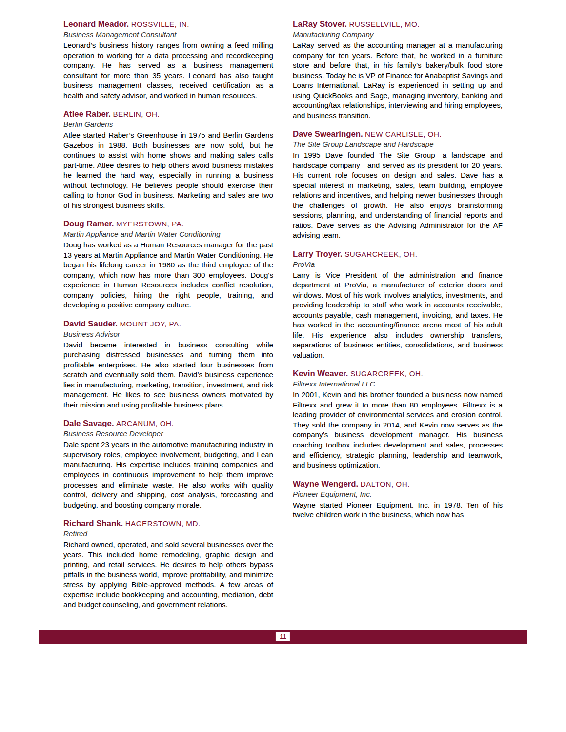Leonard Meador.
ROSSVILLE, IN.
Business Management Consultant
Leonard’s business history ranges from owning a feed milling operation to working for a data processing and recordkeeping company. He has served as a business management consultant for more than 35 years. Leonard has also taught business management classes, received certification as a health and safety advisor, and worked in human resources.
Atlee Raber.
BERLIN, OH.
Berlin Gardens
Atlee started Raber’s Greenhouse in 1975 and Berlin Gardens Gazebos in 1988. Both businesses are now sold, but he continues to assist with home shows and making sales calls part-time. Atlee desires to help others avoid business mistakes he learned the hard way, especially in running a business without technology. He believes people should exercise their calling to honor God in business. Marketing and sales are two of his strongest business skills.
Doug Ramer.
MYERSTOWN, PA.
Martin Appliance and Martin Water Conditioning
Doug has worked as a Human Resources manager for the past 13 years at Martin Appliance and Martin Water Conditioning. He began his lifelong career in 1980 as the third employee of the company, which now has more than 300 employees. Doug's experience in Human Resources includes conflict resolution, company policies, hiring the right people, training, and developing a positive company culture.
David Sauder.
MOUNT JOY, PA.
Business Advisor
David became interested in business consulting while purchasing distressed businesses and turning them into profitable enterprises. He also started four businesses from scratch and eventually sold them. David’s business experience lies in manufacturing, marketing, transition, investment, and risk management. He likes to see business owners motivated by their mission and using profitable business plans.
Dale Savage.
ARCANUM, OH.
Business Resource Developer
Dale spent 23 years in the automotive manufacturing industry in supervisory roles, employee involvement, budgeting, and Lean manufacturing. His expertise includes training companies and employees in continuous improvement to help them improve processes and eliminate waste. He also works with quality control, delivery and shipping, cost analysis, forecasting and budgeting, and boosting company morale.
Richard Shank.
HAGERSTOWN, MD.
Retired
Richard owned, operated, and sold several businesses over the years. This included home remodeling, graphic design and printing, and retail services. He desires to help others bypass pitfalls in the business world, improve profitability, and minimize stress by applying Bible-approved methods. A few areas of expertise include bookkeeping and accounting, mediation, debt and budget counseling, and government relations.
LaRay Stover.
RUSSELLVILL, MO.
Manufacturing Company
LaRay served as the accounting manager at a manufacturing company for ten years. Before that, he worked in a furniture store and before that, in his family's bakery/bulk food store business. Today he is VP of Finance for Anabaptist Savings and Loans International. LaRay is experienced in setting up and using QuickBooks and Sage, managing inventory, banking and accounting/tax relationships, interviewing and hiring employees, and business transition.
Dave Swearingen.
NEW CARLISLE, OH.
The Site Group Landscape and Hardscape
In 1995 Dave founded The Site Group—a landscape and hardscape company—and served as its president for 20 years. His current role focuses on design and sales. Dave has a special interest in marketing, sales, team building, employee relations and incentives, and helping newer businesses through the challenges of growth. He also enjoys brainstorming sessions, planning, and understanding of financial reports and ratios. Dave serves as the Advising Administrator for the AF advising team.
Larry Troyer.
SUGARCREEK, OH.
ProVia
Larry is Vice President of the administration and finance department at ProVia, a manufacturer of exterior doors and windows. Most of his work involves analytics, investments, and providing leadership to staff who work in accounts receivable, accounts payable, cash management, invoicing, and taxes. He has worked in the accounting/finance arena most of his adult life. His experience also includes ownership transfers, separations of business entities, consolidations, and business valuation.
Kevin Weaver.
SUGARCREEK, OH.
Filtrexx International LLC
In 2001, Kevin and his brother founded a business now named Filtrexx and grew it to more than 80 employees. Filtrexx is a leading provider of environmental services and erosion control. They sold the company in 2014, and Kevin now serves as the company’s business development manager. His business coaching toolbox includes development and sales, processes and efficiency, strategic planning, leadership and teamwork, and business optimization.
Wayne Wengerd.
DALTON, OH.
Pioneer Equipment, Inc.
Wayne started Pioneer Equipment, Inc. in 1978. Ten of his twelve children work in the business, which now has
11